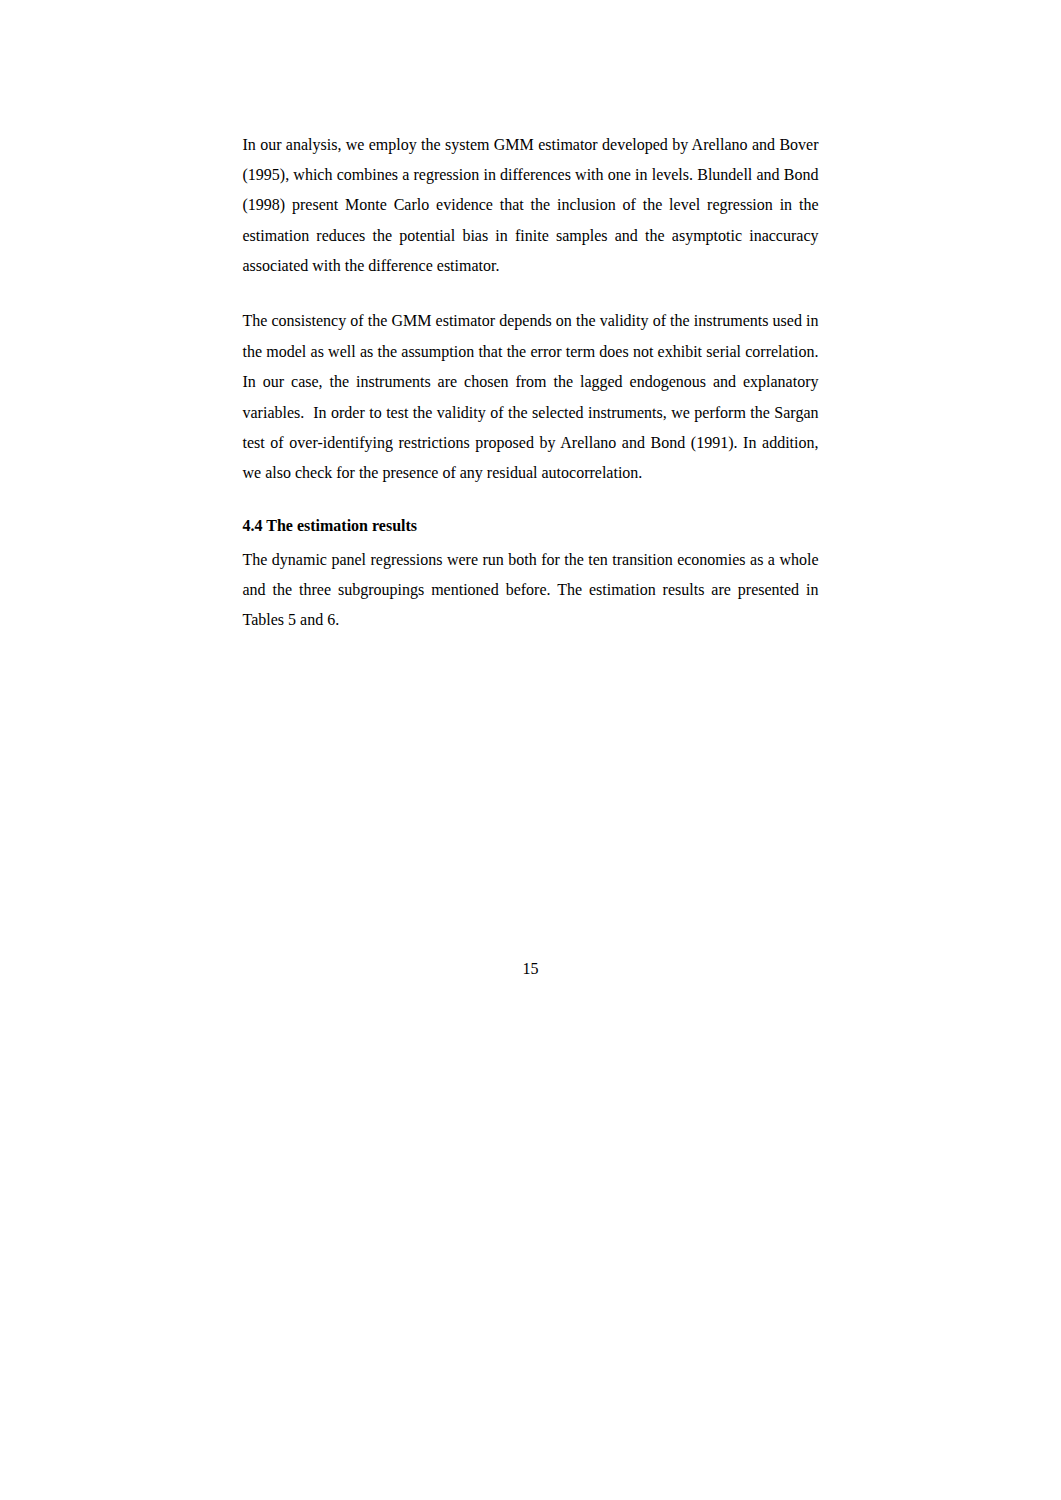In our analysis, we employ the system GMM estimator developed by Arellano and Bover (1995), which combines a regression in differences with one in levels. Blundell and Bond (1998) present Monte Carlo evidence that the inclusion of the level regression in the estimation reduces the potential bias in finite samples and the asymptotic inaccuracy associated with the difference estimator.
The consistency of the GMM estimator depends on the validity of the instruments used in the model as well as the assumption that the error term does not exhibit serial correlation. In our case, the instruments are chosen from the lagged endogenous and explanatory variables. In order to test the validity of the selected instruments, we perform the Sargan test of over-identifying restrictions proposed by Arellano and Bond (1991). In addition, we also check for the presence of any residual autocorrelation.
4.4 The estimation results
The dynamic panel regressions were run both for the ten transition economies as a whole and the three subgroupings mentioned before. The estimation results are presented in Tables 5 and 6.
15